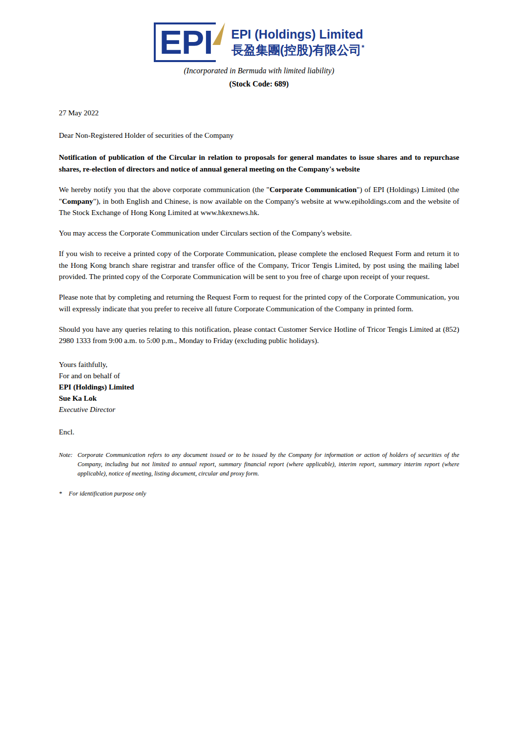EPI
EPI (Holdings) Limited
長盈集團(控股)有限公司*
(Incorporated in Bermuda with limited liability)
(Stock Code: 689)
27 May 2022
Dear Non-Registered Holder of securities of the Company
Notification of publication of the Circular in relation to proposals for general mandates to issue shares and to repurchase shares, re-election of directors and notice of annual general meeting on the Company's website
We hereby notify you that the above corporate communication (the "Corporate Communication") of EPI (Holdings) Limited (the "Company"), in both English and Chinese, is now available on the Company's website at www.epiholdings.com and the website of The Stock Exchange of Hong Kong Limited at www.hkexnews.hk.
You may access the Corporate Communication under Circulars section of the Company's website.
If you wish to receive a printed copy of the Corporate Communication, please complete the enclosed Request Form and return it to the Hong Kong branch share registrar and transfer office of the Company, Tricor Tengis Limited, by post using the mailing label provided. The printed copy of the Corporate Communication will be sent to you free of charge upon receipt of your request.
Please note that by completing and returning the Request Form to request for the printed copy of the Corporate Communication, you will expressly indicate that you prefer to receive all future Corporate Communication of the Company in printed form.
Should you have any queries relating to this notification, please contact Customer Service Hotline of Tricor Tengis Limited at (852) 2980 1333 from 9:00 a.m. to 5:00 p.m., Monday to Friday (excluding public holidays).
Yours faithfully,
For and on behalf of
EPI (Holdings) Limited
Sue Ka Lok
Executive Director
Encl.
Note: Corporate Communication refers to any document issued or to be issued by the Company for information or action of holders of securities of the Company, including but not limited to annual report, summary financial report (where applicable), interim report, summary interim report (where applicable), notice of meeting, listing document, circular and proxy form.
* For identification purpose only